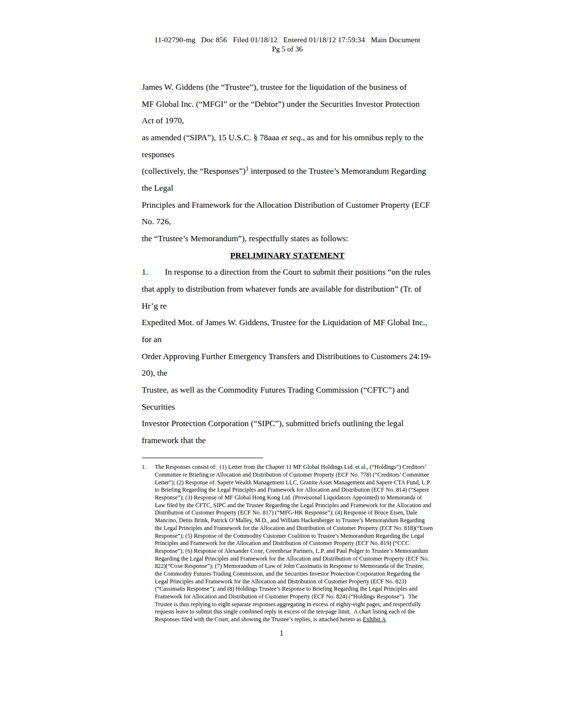11-02790-mg Doc 856 Filed 01/18/12 Entered 01/18/12 17:59:34 Main Document
Pg 5 of 36
James W. Giddens (the “Trustee”), trustee for the liquidation of the business of
MF Global Inc. (“MFGI” or the “Debtor”) under the Securities Investor Protection Act of 1970,
as amended (“SIPA”), 15 U.S.C. § 78aaa et seq., as and for his omnibus reply to the responses
(collectively, the “Responses”)1 interposed to the Trustee’s Memorandum Regarding the Legal
Principles and Framework for the Allocation Distribution of Customer Property (ECF No. 726,
the “Trustee’s Memorandum”), respectfully states as follows:
PRELIMINARY STATEMENT
1. In response to a direction from the Court to submit their positions “on the rules
that apply to distribution from whatever funds are available for distribution” (Tr. of Hr’g re
Expedited Mot. of James W. Giddens, Trustee for the Liquidation of MF Global Inc., for an
Order Approving Further Emergency Transfers and Distributions to Customers 24:19-20), the
Trustee, as well as the Commodity Futures Trading Commission (“CFTC”) and Securities
Investor Protection Corporation (“SIPC”), submitted briefs outlining the legal framework that the
1. The Responses consist of: (1) Letter from the Chapter 11 MF Global Holdings Ltd. et al., (“Holdings”) Creditors’ Committee re Briefing re Allocation and Distribution of Customer Property (ECF No. 778) (“Creditors’ Committee Letter”); (2) Response of Sapere Wealth Management LLC, Granite Asset Management and Sapere CTA Fund, L.P. to Briefing Regarding the Legal Principles and Framework for Allocation and Distribution (ECF No. 814) (“Sapere Response”); (3) Response of MF Global Hong Kong Ltd. (Provisional Liquidators Appointed) to Memoranda of Law filed by the CFTC, SIPC and the Trustee Regarding the Legal Principles and Framework for the Allocation and Distribution of Customer Property (ECF No. 817) (“MFG-HK Response”); (4) Response of Bruce Eisen, Dale Mancino, Denis Brink, Patrick O’Malley, M.D., and William Hackenberger to Trustee’s Memorandum Regarding the Legal Principles and Framework for the Allocation and Distribution of Customer Property (ECF No. 818)(“Eisen Response”); (5) Response of the Commodity Customer Coalition to Trustee’s Memorandum Regarding the Legal Principles and Framework for the Allocation and Distribution of Customer Property (ECF No. 819) (“CCC Response”); (6) Response of Alexander Coxe, Greenbriar Partners, L.P. and Paul Polger to Trustee’s Memorandum Regarding the Legal Principles and Framework for the Allocation and Distribution of Customer Property (ECF No. 822)(“Coxe Response”); (7) Memorandum of Law of John Cassimatis in Response to Memoranda of the Trustee, the Commodity Futures Trading Commission, and the Securities Investor Protection Corporation Regarding the Legal Principles and Framework for the Allocation and Distribution of Customer Property (ECF No. 823) (“Cassimatis Response”); and (8) Holdings Trustee’s Response to Briefing Regarding the Legal Principles and Framework for Allocation and Distribution of Customer Property (ECF No. 824) (“Holdings Response”). The Trustee is thus replying to eight separate responses aggregating in excess of eighty-eight pages, and respectfully requests leave to submit this single combined reply in excess of the ten-page limit. A chart listing each of the Responses filed with the Court, and showing the Trustee’s replies, is attached hereto as Exhibit A.
1